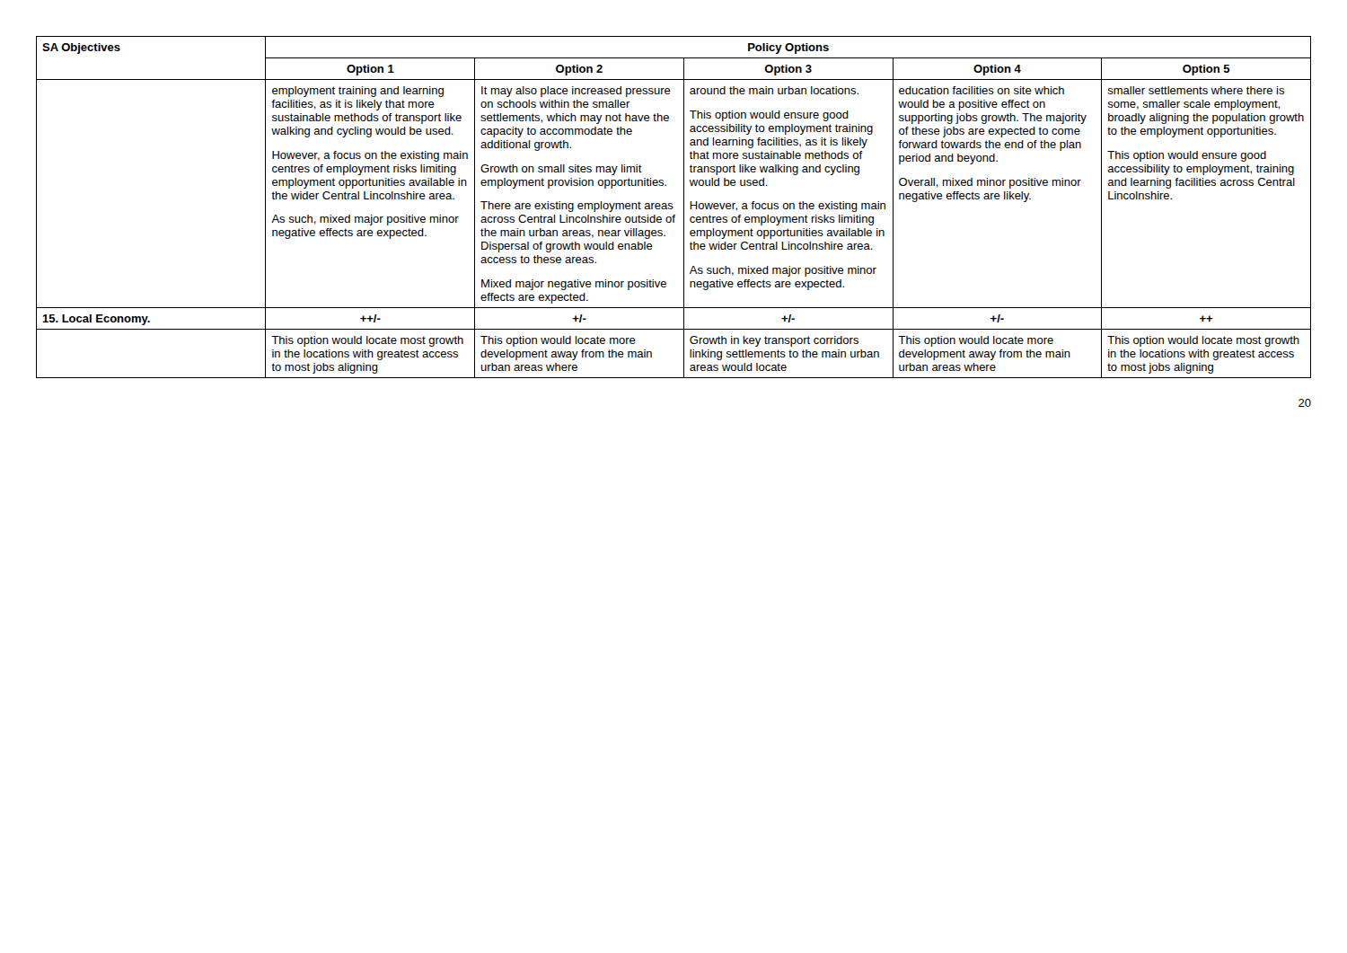| SA Objectives | Policy Options |
| --- | --- |
| Option 1 | Option 2 | Option 3 | Option 4 | Option 5 |
| | employment training and learning facilities, as it is likely that more sustainable methods of transport like walking and cycling would be used. However, a focus on the existing main centres of employment risks limiting employment opportunities available in the wider Central Lincolnshire area. As such, mixed major positive minor negative effects are expected. | It may also place increased pressure on schools within the smaller settlements, which may not have the capacity to accommodate the additional growth. Growth on small sites may limit employment provision opportunities. There are existing employment areas across Central Lincolnshire outside of the main urban areas, near villages. Dispersal of growth would enable access to these areas. Mixed major negative minor positive effects are expected. | around the main urban locations. This option would ensure good accessibility to employment training and learning facilities, as it is likely that more sustainable methods of transport like walking and cycling would be used. However, a focus on the existing main centres of employment risks limiting employment opportunities available in the wider Central Lincolnshire area. As such, mixed major positive minor negative effects are expected. | education facilities on site which would be a positive effect on supporting jobs growth. The majority of these jobs are expected to come forward towards the end of the plan period and beyond. Overall, mixed minor positive minor negative effects are likely. | smaller settlements where there is some, smaller scale employment, broadly aligning the population growth to the employment opportunities. This option would ensure good accessibility to employment, training and learning facilities across Central Lincolnshire. |
| 15. Local Economy. | ++/- | +/- | +/- | +/- | ++ |
| | This option would locate most growth in the locations with greatest access to most jobs aligning | This option would locate more development away from the main urban areas where | Growth in key transport corridors linking settlements to the main urban areas would locate | This option would locate more development away from the main urban areas where | This option would locate most growth in the locations with greatest access to most jobs aligning |
20